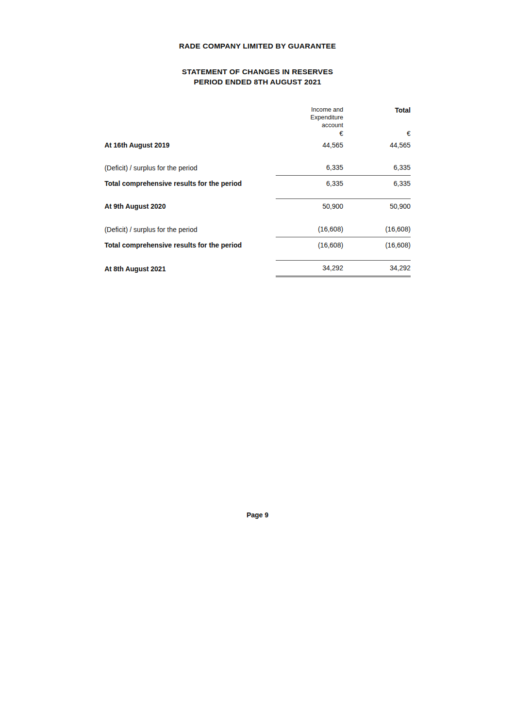RADE COMPANY LIMITED BY GUARANTEE
STATEMENT OF CHANGES IN RESERVES
PERIOD ENDED 8TH AUGUST 2021
| | Income and Expenditure account | Total |
| --- | --- | --- |
| | € | € |
| At 16th August 2019 | 44,565 | 44,565 |
| (Deficit) / surplus for the period | 6,335 | 6,335 |
| Total comprehensive results for the period | 6,335 | 6,335 |
| At 9th August 2020 | 50,900 | 50,900 |
| (Deficit) / surplus for the period | (16,608) | (16,608) |
| Total comprehensive results for the period | (16,608) | (16,608) |
| At 8th August 2021 | 34,292 | 34,292 |
Page 9